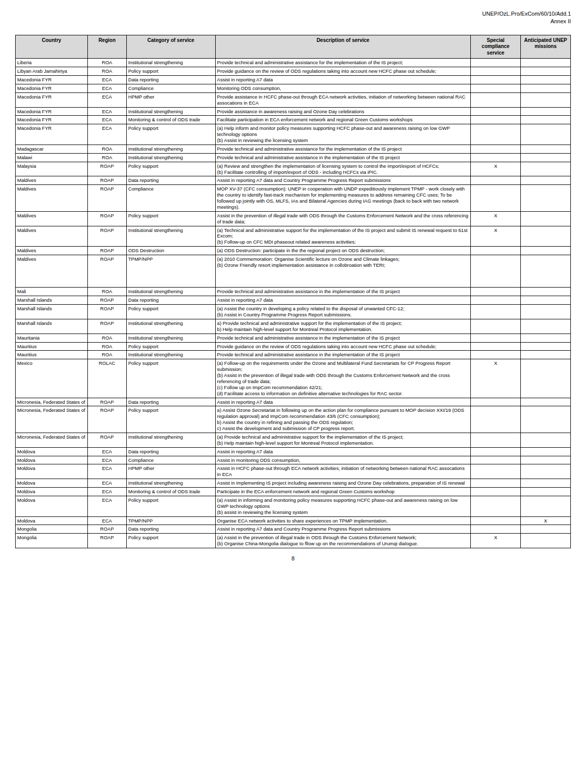UNEP/OzL.Pro/ExCom/60/10/Add.1
Annex II
| Country | Region | Category of service | Description of service | Special compliance service | Anticipated UNEP missions |
| --- | --- | --- | --- | --- | --- |
| Liberia | ROA | Institutional strengthening | Provide technical and administrative assistance for the implementation of the IS project; | | |
| Libyan Arab Jamahiriya | ROA | Policy support | Provide guidance on the review of ODS regulations taking into account new HCFC phase out schedule; | | |
| Macedonia FYR | ECA | Data reporting | Assist in reporting A7 data | | |
| Macedonia FYR | ECA | Compliance | Monitoring ODS consumption, | | |
| Macedonia FYR | ECA | HPMP other | Provide assistance in HCFC phase-out through ECA network activities, initiation of networking between national RAC assocations in ECA | | |
| Macedonia FYR | ECA | Institutional strengthening | Provide assistance in awareness raising and Ozone Day celebrations | | |
| Macedonia FYR | ECA | Monitoring & control of ODS trade | Facilitate participation in ECA enforcement network and regional Green Customs workshops | | |
| Macedonia FYR | ECA | Policy support | (a) Help inform and monitor policy measures supporting HCFC phase-out and awareness raising on low GWP technology options (b) Assist in reviewing the licensing system | | |
| Madagascar | ROA | Institutional strengthening | Provide technical and administrative assistance for the implementation of the IS project | | |
| Malawi | ROA | Institutional strengthening | Provide technical and administrative assistance in the implementation of the IS project | | |
| Malaysia | ROAP | Policy support | (a) Review and strengthen the implementation of licensing system to control the import/export of HCFCs; (b) Facilitate controlling of import/export of ODS - including HCFCs via iPIC. | X | |
| Maldives | ROAP | Data reporting | Assist in reporting A7 data and Country Programme Progress Report submissions | | |
| Maldives | ROAP | Compliance | MOP XV-37 (CFC consumption): UNEP in cooperation with UNDP expeditiously implement TPMP - work closely with the country to identify fast-track mechanism for implementing measures to address remaining CFC uses; To be followed up jointly with OS, MLFS, IAs and Bilateral Agencies during IAG meetings (back to back with two network meetings). | | |
| Maldives | ROAP | Policy support | Assist in the prevention of illegal trade with ODS through the Customs Enforcement Network and the cross referencing of trade data; | X | |
| Maldives | ROAP | Institutional strengthening | (a) Technical and administrative support for the implementation of the IS project and submit IS renewal request to 61st Excom; (b) Follow-up on CFC MDI phaseout related awareness activities; | X | |
| Maldives | ROAP | ODS Destruction | (a) ODS Destruction: participate in the the regional project on ODS destruction; | | |
| Maldives | ROAP | TPMP/NPP | (a) 2010 Commemoration: Organise Scientific lecture on Ozone and Climate linkages; (b) Ozone Friendly resort implementation assistance in collobroation with TERI; | | |
| Mali | ROA | Institutional strengthening | Provide technical and administrative assistance in the implementation of the IS project | | |
| Marshall Islands | ROAP | Data reporting | Assist in reporting A7 data | | |
| Marshall Islands | ROAP | Policy support | (a) Assist the country in developing a policy related to the disposal of unwanted CFC-12; (b) Assist in Country Programme Progress Report submissions. | | |
| Marshall Islands | ROAP | Institutional strengthening | a) Provide technical and administrative support for the implementation of the IS project; b) Help maintain high-level support for Montreal Protocol implementation. | | |
| Mauritania | ROA | Institutional strengthening | Provide technical and administrative assistance in the implementation of the IS project | | |
| Mauritius | ROA | Policy support | Provide guidance on the review of ODS regulations taking into account new HCFC phase out schedule; | | |
| Mauritius | ROA | Institutional strengthening | Provide technical and administrative assistance in the implementation of the IS project | | |
| Mexico | ROLAC | Policy support | (a) Follow-up on the requirements under the Ozone and Multilateral Fund Secretariats for CP Progress Report submission; (b) Assist in the prevention of illegal trade with ODS through the Customs Enforcement Network and the cross referencing of trade data; (c) Follow up on ImpCom recommendation 42/21; (d) Facilitate access to information on definitive alternative technologies for RAC sector. | X | |
| Micronesia, Federated States of | ROAP | Data reporting | Assist in reporting A7 data | | |
| Micronesia, Federated States of | ROAP | Policy support | a) Assist Ozone Secretariat in following up on the action plan for compliance pursuant to MOP decision XXI/19 (ODS regulation approval) and ImpCom recommendation 43/6 (CFC consumption); b) Assist the country in refining and passing the ODS regulation; c) Assist the development and submission of CP progress report. | | |
| Micronesia, Federated States of | ROAP | Institutional strengthening | (a) Provide technical and administrative support for the implementation of the IS project; (b) Help maintain high-level support for Montreal Protocol implementation. | | |
| Moldova | ECA | Data reporting | Assist in reporting A7 data | | |
| Moldova | ECA | Compliance | Assist in monitoring ODS consumption, | | |
| Moldova | ECA | HPMP other | Assist in HCFC phase-out through ECA network activities, initiation of networking between national RAC assocations in ECA | | |
| Moldova | ECA | Institutional strengthening | Assist in implementing IS project including awareness raising and Ozone Day celebrations, preparation of IS renewal | | |
| Moldova | ECA | Monitoring & control of ODS trade | Participate in the ECA enforcement network and regional Green Customs workshop | | |
| Moldova | ECA | Policy support | (a) Assist in informing and monitoring policy measures supporting HCFC phase-out and awareness raising on low GWP technology options (b) assist in reviewing the licensing system | | |
| Moldova | ECA | TPMP/NPP | Organise ECA network activities to share experiences on TPMP implementation, | | X |
| Mongolia | ROAP | Data reporting | Assist in reporting A7 data and Country Programme Progress Report submissions | | |
| Mongolia | ROAP | Policy support | (a) Assist in the prevention of illegal trade in ODS through the Customs Enforcement Network; (b) Organise China-Mongolia dialogue to fllow up on the recommendations of Urumqi dialogue. | X | |
8